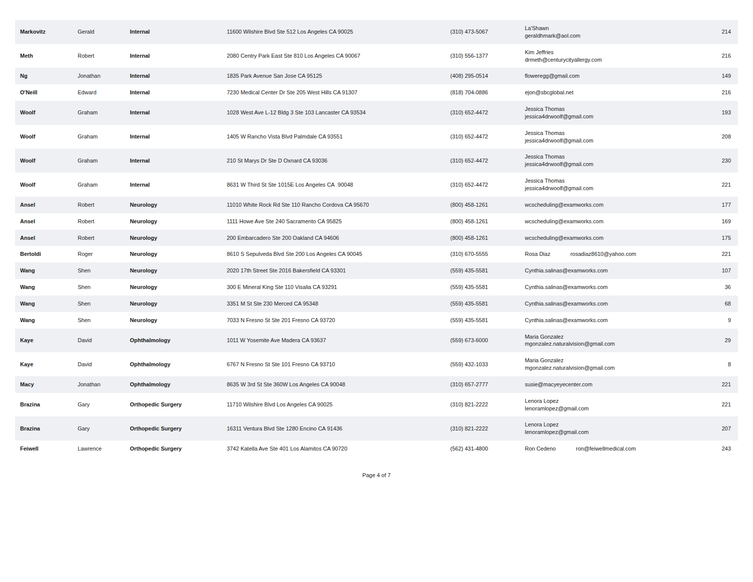| Markovitz | Gerald | Internal | 11600 Wilshire Blvd Ste 512 Los Angeles CA 90025 | (310) 473-5067 | La'Shawn geraldhmark@aol.com | 214 |
| Meth | Robert | Internal | 2080 Centry Park East Ste 810 Los Angeles CA 90067 | (310) 556-1377 | Kim Jeffries drmeth@centurycityallergy.com | 216 |
| Ng | Jonathan | Internal | 1835 Park Avenue San Jose CA 95125 | (408) 295-0514 | floweregg@gmail.com | 149 |
| O'Neill | Edward | Internal | 7230 Medical Center Dr Ste 205 West Hills CA 91307 | (818) 704-0886 | ejon@sbcglobal.net | 216 |
| Woolf | Graham | Internal | 1028 West Ave L-12 Bldg 3 Ste 103 Lancaster CA 93534 | (310) 652-4472 | Jessica Thomas jessica4drwoolf@gmail.com | 193 |
| Woolf | Graham | Internal | 1405 W Rancho Vista Blvd Palmdale CA 93551 | (310) 652-4472 | Jessica Thomas jessica4drwoolf@gmail.com | 208 |
| Woolf | Graham | Internal | 210 St Marys Dr Ste D Oxnard CA 93036 | (310) 652-4472 | Jessica Thomas jessica4drwoolf@gmail.com | 230 |
| Woolf | Graham | Internal | 8631 W Third St Ste 1015E Los Angeles CA 90048 | (310) 652-4472 | Jessica Thomas jessica4drwoolf@gmail.com | 221 |
| Ansel | Robert | Neurology | 11010 White Rock Rd Ste 110 Rancho Cordova CA 95670 | (800) 458-1261 | wcscheduling@examworks.com | 177 |
| Ansel | Robert | Neurology | 1111 Howe Ave Ste 240 Sacramento CA 95825 | (800) 458-1261 | wcscheduling@examworks.com | 169 |
| Ansel | Robert | Neurology | 200 Embarcadero Ste 200 Oakland CA 94606 | (800) 458-1261 | wcscheduling@examworks.com | 175 |
| Bertoldi | Roger | Neurology | 8610 S Sepulveda Blvd Ste 200 Los Angeles CA 90045 | (310) 670-5555 | Rosa Diaz rosadiaz8610@yahoo.com | 221 |
| Wang | Shen | Neurology | 2020 17th Street Ste 2016 Bakersfield CA 93301 | (559) 435-5581 | Cynthia.salinas@examworks.com | 107 |
| Wang | Shen | Neurology | 300 E Mineral King Ste 110 Visalia CA 93291 | (559) 435-5581 | Cynthia.salinas@examworks.com | 36 |
| Wang | Shen | Neurology | 3351 M St Ste 230 Merced CA 95348 | (559) 435-5581 | Cynthia.salinas@examworks.com | 68 |
| Wang | Shen | Neurology | 7033 N Fresno St Ste 201 Fresno CA 93720 | (559) 435-5581 | Cynthia.salinas@examworks.com | 9 |
| Kaye | David | Ophthalmology | 1011 W Yosemite Ave Madera CA 93637 | (559) 673-6000 | Maria Gonzalez mgonzalez.naturalvision@gmail.com | 29 |
| Kaye | David | Ophthalmology | 6767 N Fresno St Ste 101 Fresno CA 93710 | (559) 432-1033 | Maria Gonzalez mgonzalez.naturalvision@gmail.com | 8 |
| Macy | Jonathan | Ophthalmology | 8635 W 3rd St Ste 360W Los Angeles CA 90048 | (310) 657-2777 | susie@macyeyecenter.com | 221 |
| Brazina | Gary | Orthopedic Surgery | 11710 Wilshire Blvd Los Angeles CA 90025 | (310) 821-2222 | Lenora Lopez lenoramlopez@gmail.com | 221 |
| Brazina | Gary | Orthopedic Surgery | 16311 Ventura Blvd Ste 1280 Encino CA 91436 | (310) 821-2222 | Lenora Lopez lenoramlopez@gmail.com | 207 |
| Feiwell | Lawrence | Orthopedic Surgery | 3742 Katella Ave Ste 401 Los Alamitos CA 90720 | (562) 431-4800 | Ron Cedeno ron@feiwellmedical.com | 243 |
Page 4 of 7